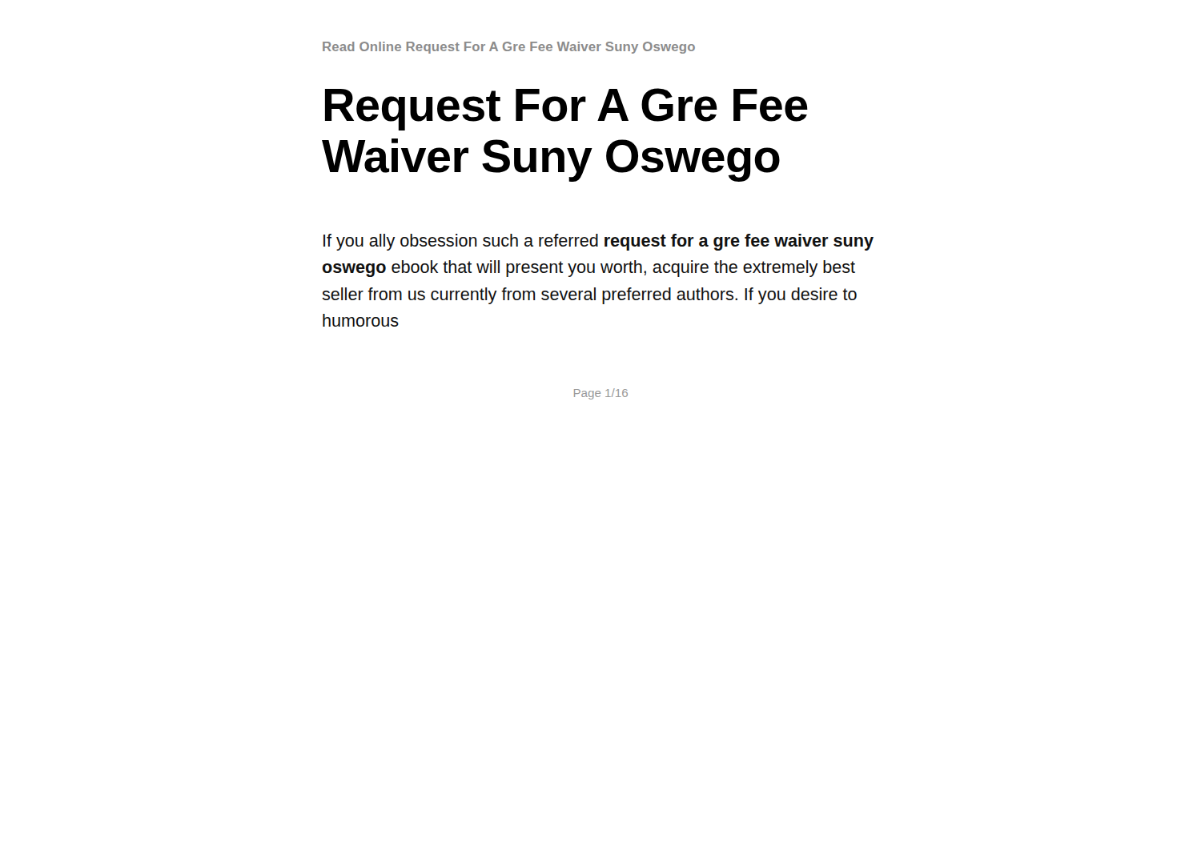Read Online Request For A Gre Fee Waiver Suny Oswego
Request For A Gre Fee Waiver Suny Oswego
If you ally obsession such a referred request for a gre fee waiver suny oswego ebook that will present you worth, acquire the extremely best seller from us currently from several preferred authors. If you desire to humorous
Page 1/16